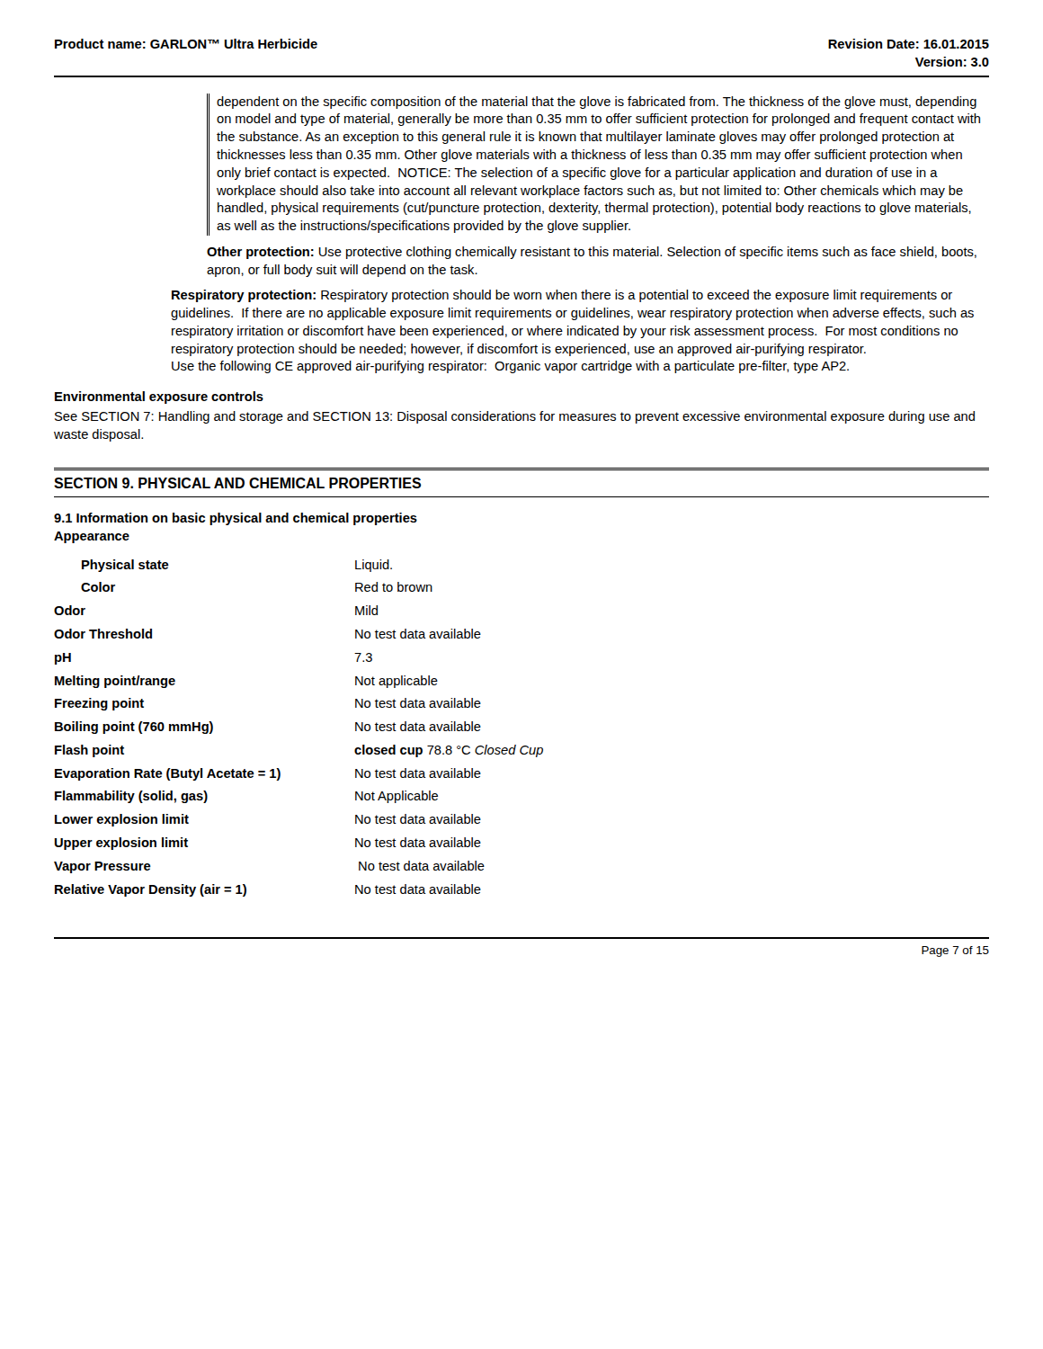Product name: GARLON™ Ultra Herbicide
Revision Date: 16.01.2015
Version: 3.0
dependent on the specific composition of the material that the glove is fabricated from. The thickness of the glove must, depending on model and type of material, generally be more than 0.35 mm to offer sufficient protection for prolonged and frequent contact with the substance. As an exception to this general rule it is known that multilayer laminate gloves may offer prolonged protection at thicknesses less than 0.35 mm. Other glove materials with a thickness of less than 0.35 mm may offer sufficient protection when only brief contact is expected. NOTICE: The selection of a specific glove for a particular application and duration of use in a workplace should also take into account all relevant workplace factors such as, but not limited to: Other chemicals which may be handled, physical requirements (cut/puncture protection, dexterity, thermal protection), potential body reactions to glove materials, as well as the instructions/specifications provided by the glove supplier.
Other protection: Use protective clothing chemically resistant to this material. Selection of specific items such as face shield, boots, apron, or full body suit will depend on the task.
Respiratory protection: Respiratory protection should be worn when there is a potential to exceed the exposure limit requirements or guidelines. If there are no applicable exposure limit requirements or guidelines, wear respiratory protection when adverse effects, such as respiratory irritation or discomfort have been experienced, or where indicated by your risk assessment process. For most conditions no respiratory protection should be needed; however, if discomfort is experienced, use an approved air-purifying respirator.
Use the following CE approved air-purifying respirator: Organic vapor cartridge with a particulate pre-filter, type AP2.
Environmental exposure controls
See SECTION 7: Handling and storage and SECTION 13: Disposal considerations for measures to prevent excessive environmental exposure during use and waste disposal.
SECTION 9. PHYSICAL AND CHEMICAL PROPERTIES
9.1 Information on basic physical and chemical properties
Appearance
| Physical state | Liquid. |
| Color | Red to brown |
| Odor | Mild |
| Odor Threshold | No test data available |
| pH | 7.3 |
| Melting point/range | Not applicable |
| Freezing point | No test data available |
| Boiling point (760 mmHg) | No test data available |
| Flash point | closed cup 78.8 °C Closed Cup |
| Evaporation Rate (Butyl Acetate = 1) | No test data available |
| Flammability (solid, gas) | Not Applicable |
| Lower explosion limit | No test data available |
| Upper explosion limit | No test data available |
| Vapor Pressure | No test data available |
| Relative Vapor Density (air = 1) | No test data available |
Page 7 of 15